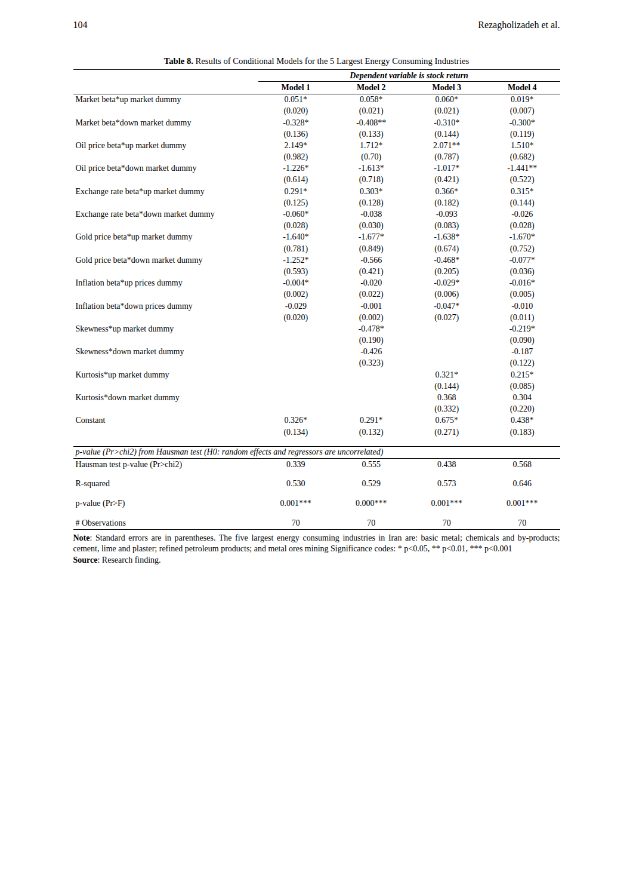104
Rezagholizadeh et al.
Table 8. Results of Conditional Models for the 5 Largest Energy Consuming Industries
| | Dependent variable is stock return |
| --- | --- |
| | Model 1 | Model 2 | Model 3 | Model 4 |
| Market beta*up market dummy | 0.051* | 0.058* | 0.060* | 0.019* |
| | (0.020) | (0.021) | (0.021) | (0.007) |
| Market beta*down market dummy | -0.328* | -0.408** | -0.310* | -0.300* |
| | (0.136) | (0.133) | (0.144) | (0.119) |
| Oil price beta*up market dummy | 2.149* | 1.712* | 2.071** | 1.510* |
| | (0.982) | (0.70) | (0.787) | (0.682) |
| Oil price beta*down market dummy | -1.226* | -1.613* | -1.017* | -1.441** |
| | (0.614) | (0.718) | (0.421) | (0.522) |
| Exchange rate beta*up market dummy | 0.291* | 0.303* | 0.366* | 0.315* |
| | (0.125) | (0.128) | (0.182) | (0.144) |
| Exchange rate beta*down market dummy | -0.060* | -0.038 | -0.093 | -0.026 |
| | (0.028) | (0.030) | (0.083) | (0.028) |
| Gold price beta*up market dummy | -1.640* | -1.677* | -1.638* | -1.670* |
| | (0.781) | (0.849) | (0.674) | (0.752) |
| Gold price beta*down market dummy | -1.252* | -0.566 | -0.468* | -0.077* |
| | (0.593) | (0.421) | (0.205) | (0.036) |
| Inflation beta*up prices dummy | -0.004* | -0.020 | -0.029* | -0.016* |
| | (0.002) | (0.022) | (0.006) | (0.005) |
| Inflation beta*down prices dummy | -0.029 | -0.001 | -0.047* | -0.010 |
| | (0.020) | (0.002) | (0.027) | (0.011) |
| Skewness*up market dummy | | -0.478* | | -0.219* |
| | | (0.190) | | (0.090) |
| Skewness*down market dummy | | -0.426 | | -0.187 |
| | | (0.323) | | (0.122) |
| Kurtosis*up market dummy | | | 0.321* | 0.215* |
| | | | (0.144) | (0.085) |
| Kurtosis*down market dummy | | | 0.368 | 0.304 |
| | | | (0.332) | (0.220) |
| Constant | 0.326* | 0.291* | 0.675* | 0.438* |
| | (0.134) | (0.132) | (0.271) | (0.183) |
| p-value (Pr>chi2) from Hausman test (H0: random effects and regressors are uncorrelated) |
| Hausman test p-value (Pr>chi2) | 0.339 | 0.555 | 0.438 | 0.568 |
| R-squared | 0.530 | 0.529 | 0.573 | 0.646 |
| p-value (Pr>F) | 0.001*** | 0.000*** | 0.001*** | 0.001*** |
| # Observations | 70 | 70 | 70 | 70 |
Note: Standard errors are in parentheses. The five largest energy consuming industries in Iran are: basic metal; chemicals and by-products; cement, lime and plaster; refined petroleum products; and metal ores mining Significance codes: * p<0.05, ** p<0.01, *** p<0.001
Source: Research finding.